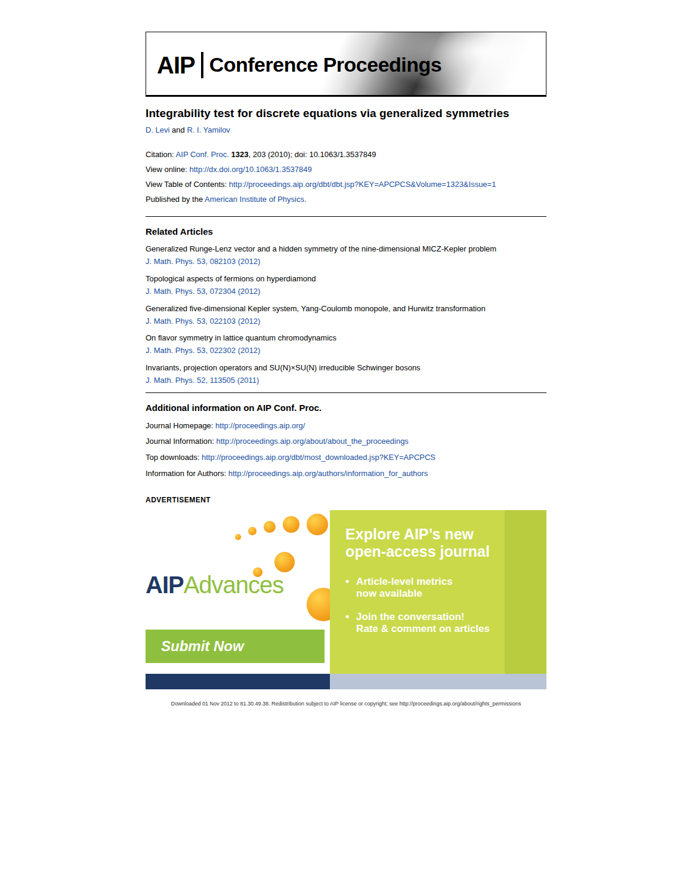AIP Conference Proceedings
Integrability test for discrete equations via generalized symmetries
D. Levi and R. I. Yamilov
Citation: AIP Conf. Proc. 1323, 203 (2010); doi: 10.1063/1.3537849
View online: http://dx.doi.org/10.1063/1.3537849
View Table of Contents: http://proceedings.aip.org/dbt/dbt.jsp?KEY=APCPCS&Volume=1323&Issue=1
Published by the American Institute of Physics.
Related Articles
Generalized Runge-Lenz vector and a hidden symmetry of the nine-dimensional MICZ-Kepler problem
J. Math. Phys. 53, 082103 (2012)
Topological aspects of fermions on hyperdiamond
J. Math. Phys. 53, 072304 (2012)
Generalized five-dimensional Kepler system, Yang-Coulomb monopole, and Hurwitz transformation
J. Math. Phys. 53, 022103 (2012)
On flavor symmetry in lattice quantum chromodynamics
J. Math. Phys. 53, 022302 (2012)
Invariants, projection operators and SU(N)×SU(N) irreducible Schwinger bosons
J. Math. Phys. 52, 113505 (2011)
Additional information on AIP Conf. Proc.
Journal Homepage: http://proceedings.aip.org/
Journal Information: http://proceedings.aip.org/about/about_the_proceedings
Top downloads: http://proceedings.aip.org/dbt/most_downloaded.jsp?KEY=APCPCS
Information for Authors: http://proceedings.aip.org/authors/information_for_authors
ADVERTISEMENT
AIP Advances
Submit Now
Explore AIP’s new
open-access journal
Article-level metrics
now available
Join the conversation!
Rate & comment on articles
Downloaded 01 Nov 2012 to 81.30.49.38. Redistribution subject to AIP license or copyright; see http://proceedings.aip.org/about/rights_permissions